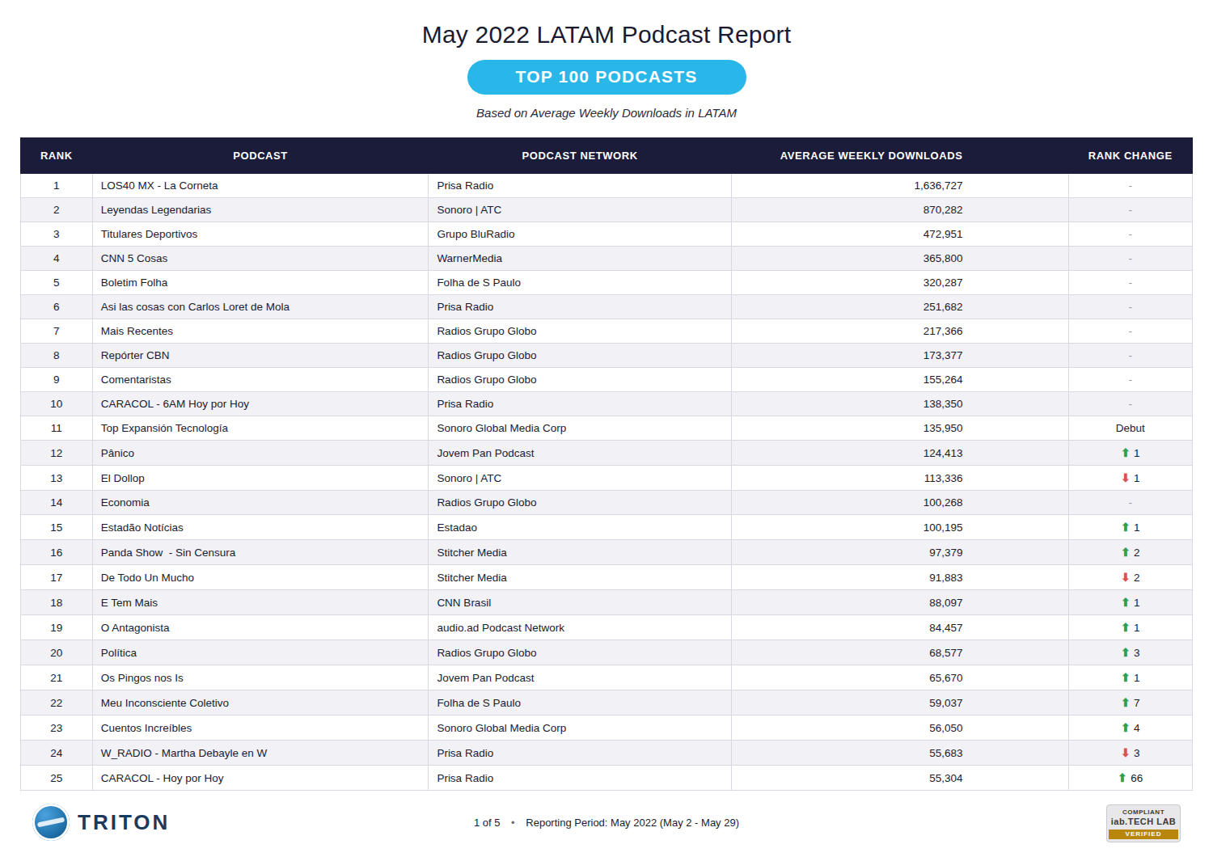May 2022 LATAM Podcast Report
TOP 100 PODCASTS
Based on Average Weekly Downloads in LATAM
| Rank | Podcast | Podcast Network | Average Weekly Downloads | Rank Change |
| --- | --- | --- | --- | --- |
| 1 | LOS40 MX - La Corneta | Prisa Radio | 1,636,727 | - |
| 2 | Leyendas Legendarias | Sonoro / ATC | 870,282 | - |
| 3 | Titulares Deportivos | Grupo BluRadio | 472,951 | - |
| 4 | CNN 5 Cosas | WarnerMedia | 365,800 | - |
| 5 | Boletim Folha | Folha de S Paulo | 320,287 | - |
| 6 | Asi las cosas con Carlos Loret de Mola | Prisa Radio | 251,682 | - |
| 7 | Mais Recentes | Radios Grupo Globo | 217,366 | - |
| 8 | Repórter CBN | Radios Grupo Globo | 173,377 | - |
| 9 | Comentaristas | Radios Grupo Globo | 155,264 | - |
| 10 | CARACOL - 6AM Hoy por Hoy | Prisa Radio | 138,350 | - |
| 11 | Top Expansión Tecnología | Sonoro Global Media Corp | 135,950 | Debut |
| 12 | Pânico | Jovem Pan Podcast | 124,413 | ⬆ 1 |
| 13 | El Dollop | Sonoro / ATC | 113,336 | ⬇ 1 |
| 14 | Economia | Radios Grupo Globo | 100,268 | - |
| 15 | Estadão Notícias | Estadao | 100,195 | ⬆ 1 |
| 16 | Panda Show - Sin Censura | Stitcher Media | 97,379 | ⬆ 2 |
| 17 | De Todo Un Mucho | Stitcher Media | 91,883 | ⬇ 2 |
| 18 | E Tem Mais | CNN Brasil | 88,097 | ⬆ 1 |
| 19 | O Antagonista | audio.ad Podcast Network | 84,457 | ⬆ 1 |
| 20 | Política | Radios Grupo Globo | 68,577 | ⬆ 3 |
| 21 | Os Pingos nos Is | Jovem Pan Podcast | 65,670 | ⬆ 1 |
| 22 | Meu Inconsciente Coletivo | Folha de S Paulo | 59,037 | ⬆ 7 |
| 23 | Cuentos Increíbles | Sonoro Global Media Corp | 56,050 | ⬆ 4 |
| 24 | W_RADIO - Martha Debayle en W | Prisa Radio | 55,683 | ⬇ 3 |
| 25 | CARACOL - Hoy por Hoy | Prisa Radio | 55,304 | ⬆ 66 |
TRITON
1 of 5 • Reporting Period: May 2022 (May 2 - May 29)
COMPLIANT
iab.TECH LAB
VERIFIED